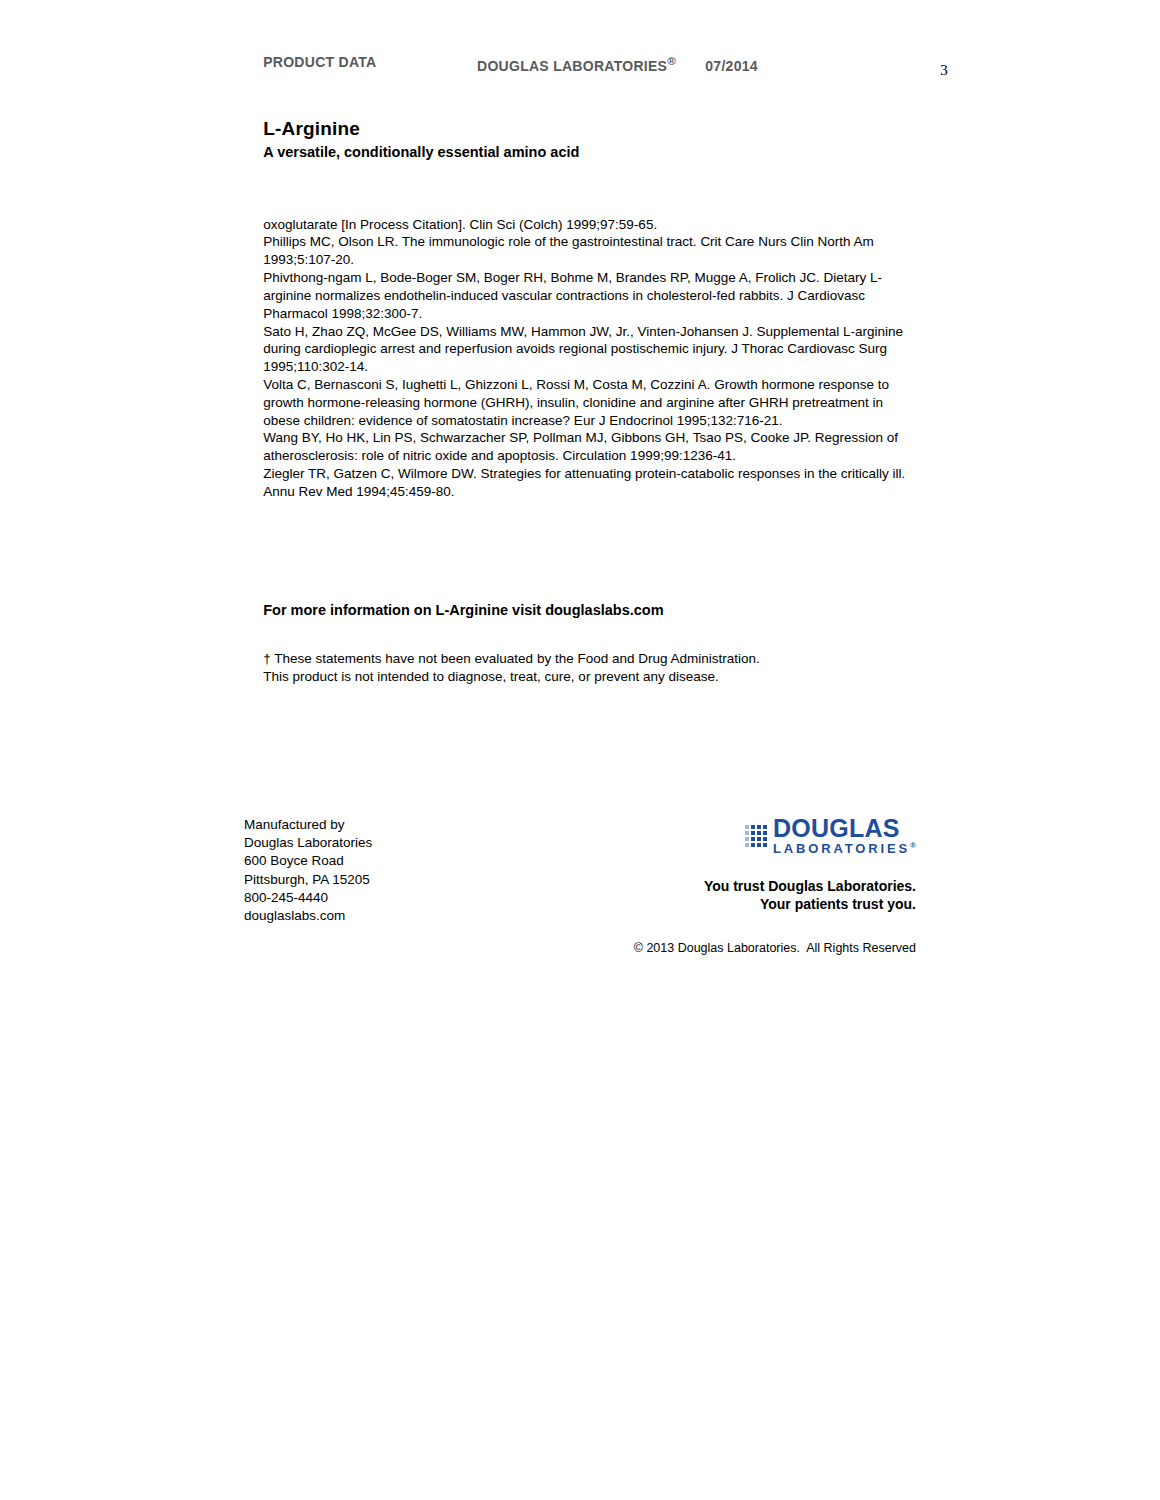3
PRODUCT DATA
DOUGLAS LABORATORIES® 07/2014
L-Arginine
A versatile, conditionally essential amino acid
oxoglutarate [In Process Citation]. Clin Sci (Colch) 1999;97:59-65.
Phillips MC, Olson LR. The immunologic role of the gastrointestinal tract. Crit Care Nurs Clin North Am 1993;5:107-20.
Phivthong-ngam L, Bode-Boger SM, Boger RH, Bohme M, Brandes RP, Mugge A, Frolich JC. Dietary L-arginine normalizes endothelin-induced vascular contractions in cholesterol-fed rabbits. J Cardiovasc Pharmacol 1998;32:300-7.
Sato H, Zhao ZQ, McGee DS, Williams MW, Hammon JW, Jr., Vinten-Johansen J. Supplemental L-arginine during cardioplegic arrest and reperfusion avoids regional postischemic injury. J Thorac Cardiovasc Surg 1995;110:302-14.
Volta C, Bernasconi S, Iughetti L, Ghizzoni L, Rossi M, Costa M, Cozzini A. Growth hormone response to growth hormone-releasing hormone (GHRH), insulin, clonidine and arginine after GHRH pretreatment in obese children: evidence of somatostatin increase? Eur J Endocrinol 1995;132:716-21.
Wang BY, Ho HK, Lin PS, Schwarzacher SP, Pollman MJ, Gibbons GH, Tsao PS, Cooke JP. Regression of atherosclerosis: role of nitric oxide and apoptosis. Circulation 1999;99:1236-41.
Ziegler TR, Gatzen C, Wilmore DW. Strategies for attenuating protein-catabolic responses in the critically ill. Annu Rev Med 1994;45:459-80.
For more information on L-Arginine visit douglaslabs.com
† These statements have not been evaluated by the Food and Drug Administration.
This product is not intended to diagnose, treat, cure, or prevent any disease.
Manufactured by
Douglas Laboratories
600 Boyce Road
Pittsburgh, PA 15205
800-245-4440
douglaslabs.com
DOUGLAS LABORATORIES®
You trust Douglas Laboratories.
Your patients trust you.
© 2013 Douglas Laboratories. All Rights Reserved